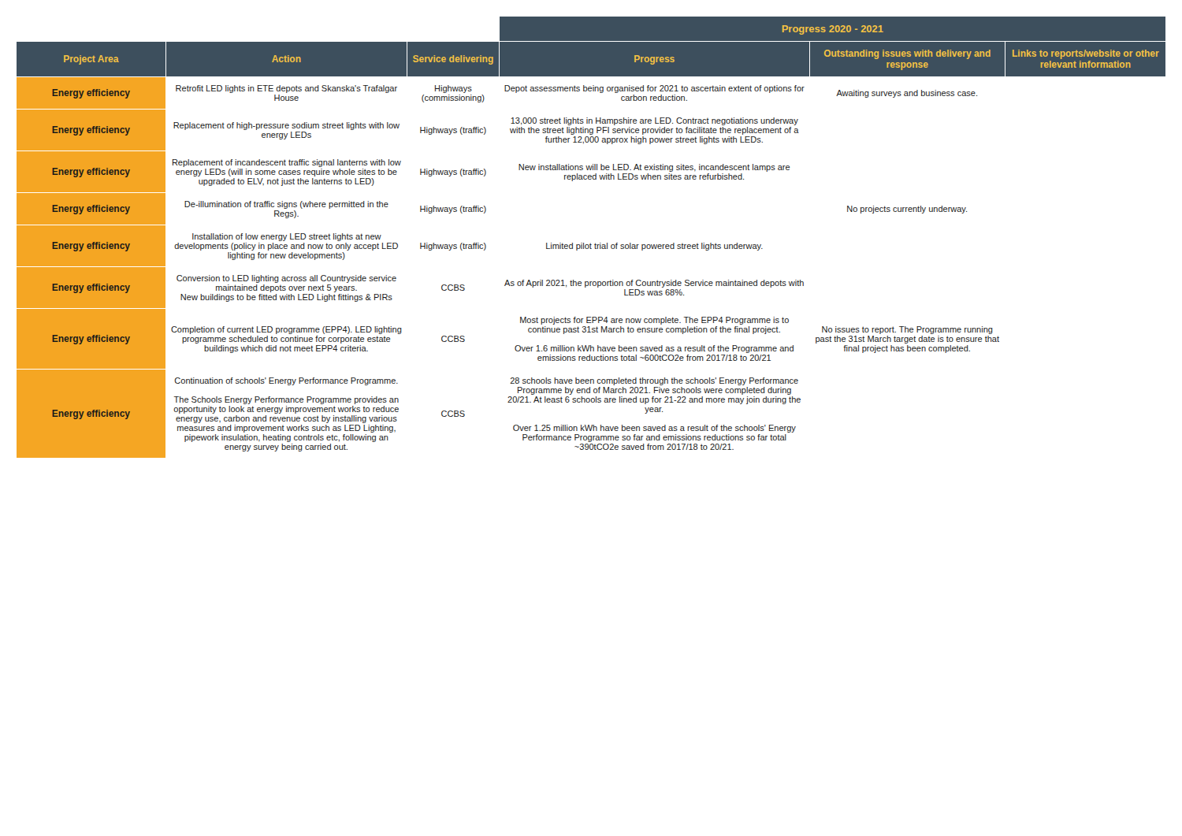| | | | Progress 2020 - 2021 |
| Project Area | Action | Service delivering | Progress | Outstanding issues with delivery and response | Links to reports/website or other relevant information |
| Energy efficiency | Retrofit LED lights in ETE depots and Skanska's Trafalgar House | Highways (commissioning) | Depot assessments being organised for 2021 to ascertain extent of options for carbon reduction. | Awaiting surveys and business case. | |
| Energy efficiency | Replacement of high-pressure sodium street lights with low energy LEDs | Highways (traffic) | 13,000 street lights in Hampshire are LED. Contract negotiations underway with the street lighting PFI service provider to facilitate the replacement of a further 12,000 approx high power street lights with LEDs. | | |
| Energy efficiency | Replacement of incandescent traffic signal lanterns with low energy LEDs (will in some cases require whole sites to be upgraded to ELV, not just the lanterns to LED) | Highways (traffic) | New installations will be LED. At existing sites, incandescent lamps are replaced with LEDs when sites are refurbished. | | |
| Energy efficiency | De-illumination of traffic signs (where permitted in the Regs). | Highways (traffic) | | No projects currently underway. | |
| Energy efficiency | Installation of low energy LED street lights at new developments (policy in place and now to only accept LED lighting for new developments) | Highways (traffic) | Limited pilot trial of solar powered street lights underway. | | |
| Energy efficiency | Conversion to LED lighting across all Countryside service maintained depots over next 5 years. New buildings to be fitted with LED Light fittings & PIRs | CCBS | As of April 2021, the proportion of Countryside Service maintained depots with LEDs was 68%. | | |
| Energy efficiency | Completion of current LED programme (EPP4). LED lighting programme scheduled to continue for corporate estate buildings which did not meet EPP4 criteria. | CCBS | Most projects for EPP4 are now complete. The EPP4 Programme is to continue past 31st March to ensure completion of the final project. Over 1.6 million kWh have been saved as a result of the Programme and emissions reductions total ~600tCO2e from 2017/18 to 20/21 | No issues to report. The Programme running past the 31st March target date is to ensure that final project has been completed. | |
| Energy efficiency | Continuation of schools' Energy Performance Programme. The Schools Energy Performance Programme provides an opportunity to look at energy improvement works to reduce energy use, carbon and revenue cost by installing various measures and improvement works such as LED Lighting, pipework insulation, heating controls etc, following an energy survey being carried out. | CCBS | 28 schools have been completed through the schools' Energy Performance Programme by end of March 2021. Five schools were completed during 20/21. At least 6 schools are lined up for 21-22 and more may join during the year. Over 1.25 million kWh have been saved as a result of the schools' Energy Performance Programme so far and emissions reductions so far total ~390tCO2e saved from 2017/18 to 20/21. | | |